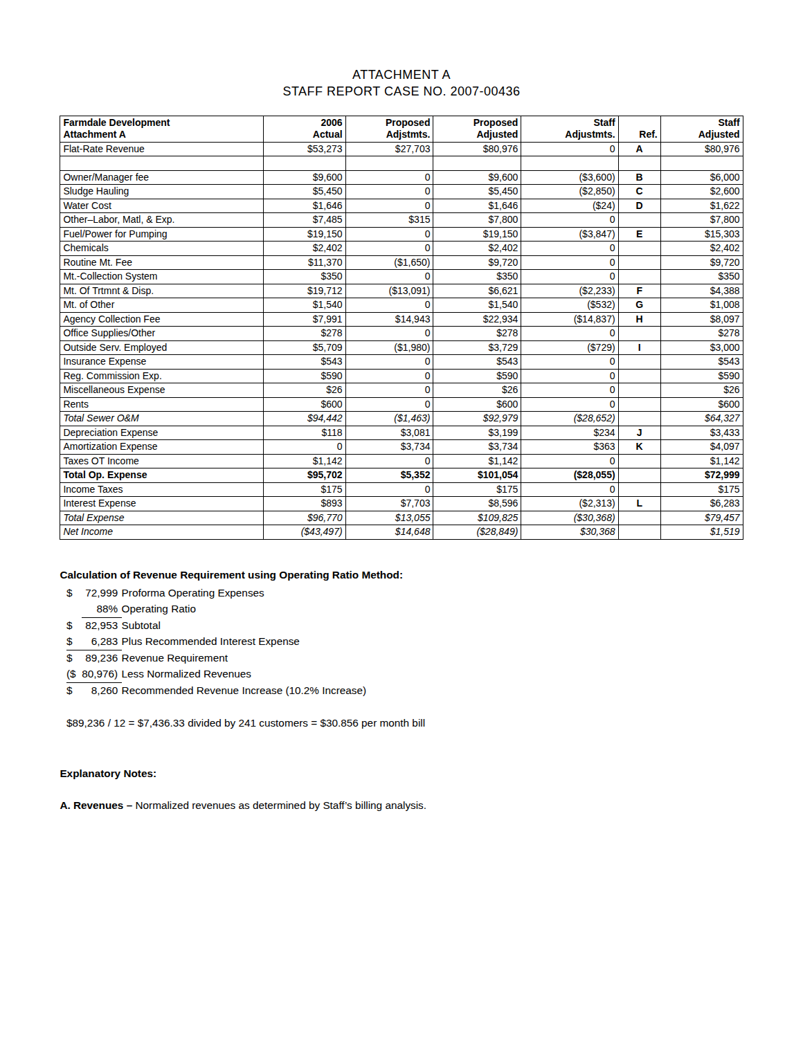ATTACHMENT A
STAFF REPORT CASE NO. 2007-00436
| Farmdale Development Attachment A | 2006 Actual | Proposed Adjstmts. | Proposed Adjusted | Staff Adjustmts. | Ref. | Staff Adjusted |
| --- | --- | --- | --- | --- | --- | --- |
| Flat-Rate Revenue | $53,273 | $27,703 | $80,976 | 0 | A | $80,976 |
| Owner/Manager fee | $9,600 | 0 | $9,600 | ($3,600) | B | $6,000 |
| Sludge Hauling | $5,450 | 0 | $5,450 | ($2,850) | C | $2,600 |
| Water Cost | $1,646 | 0 | $1,646 | ($24) | D | $1,622 |
| Other–Labor, Matl, & Exp. | $7,485 | $315 | $7,800 | 0 | | $7,800 |
| Fuel/Power for Pumping | $19,150 | 0 | $19,150 | ($3,847) | E | $15,303 |
| Chemicals | $2,402 | 0 | $2,402 | 0 | | $2,402 |
| Routine Mt. Fee | $11,370 | ($1,650) | $9,720 | 0 | | $9,720 |
| Mt.-Collection System | $350 | 0 | $350 | 0 | | $350 |
| Mt. Of Trtmnt & Disp. | $19,712 | ($13,091) | $6,621 | ($2,233) | F | $4,388 |
| Mt. of Other | $1,540 | 0 | $1,540 | ($532) | G | $1,008 |
| Agency Collection Fee | $7,991 | $14,943 | $22,934 | ($14,837) | H | $8,097 |
| Office Supplies/Other | $278 | 0 | $278 | 0 | | $278 |
| Outside Serv. Employed | $5,709 | ($1,980) | $3,729 | ($729) | I | $3,000 |
| Insurance Expense | $543 | 0 | $543 | 0 | | $543 |
| Reg. Commission Exp. | $590 | 0 | $590 | 0 | | $590 |
| Miscellaneous Expense | $26 | 0 | $26 | 0 | | $26 |
| Rents | $600 | 0 | $600 | 0 | | $600 |
| Total Sewer O&M | $94,442 | ($1,463) | $92,979 | ($28,652) | | $64,327 |
| Depreciation Expense | $118 | $3,081 | $3,199 | $234 | J | $3,433 |
| Amortization Expense | 0 | $3,734 | $3,734 | $363 | K | $4,097 |
| Taxes OT Income | $1,142 | 0 | $1,142 | 0 | | $1,142 |
| Total Op. Expense | $95,702 | $5,352 | $101,054 | ($28,055) | | $72,999 |
| Income Taxes | $175 | 0 | $175 | 0 | | $175 |
| Interest Expense | $893 | $7,703 | $8,596 | ($2,313) | L | $6,283 |
| Total Expense | $96,770 | $13,055 | $109,825 | ($30,368) | | $79,457 |
| Net Income | ($43,497) | $14,648 | ($28,849) | $30,368 | | $1,519 |
Calculation of Revenue Requirement using Operating Ratio Method:
| $ | 72,999 | Proforma Operating Expenses |
| | 88% | Operating Ratio |
| $ | 82,953 | Subtotal |
| $ | 6,283 | Plus Recommended Interest Expense |
| $ | 89,236 | Revenue Requirement |
| ($ | 80,976) | Less Normalized Revenues |
| $ | 8,260 | Recommended Revenue Increase (10.2% Increase) |
$89,236 / 12 = $7,436.33 divided by 241 customers = $30.856 per month bill
Explanatory Notes:
A. Revenues – Normalized revenues as determined by Staff’s billing analysis.